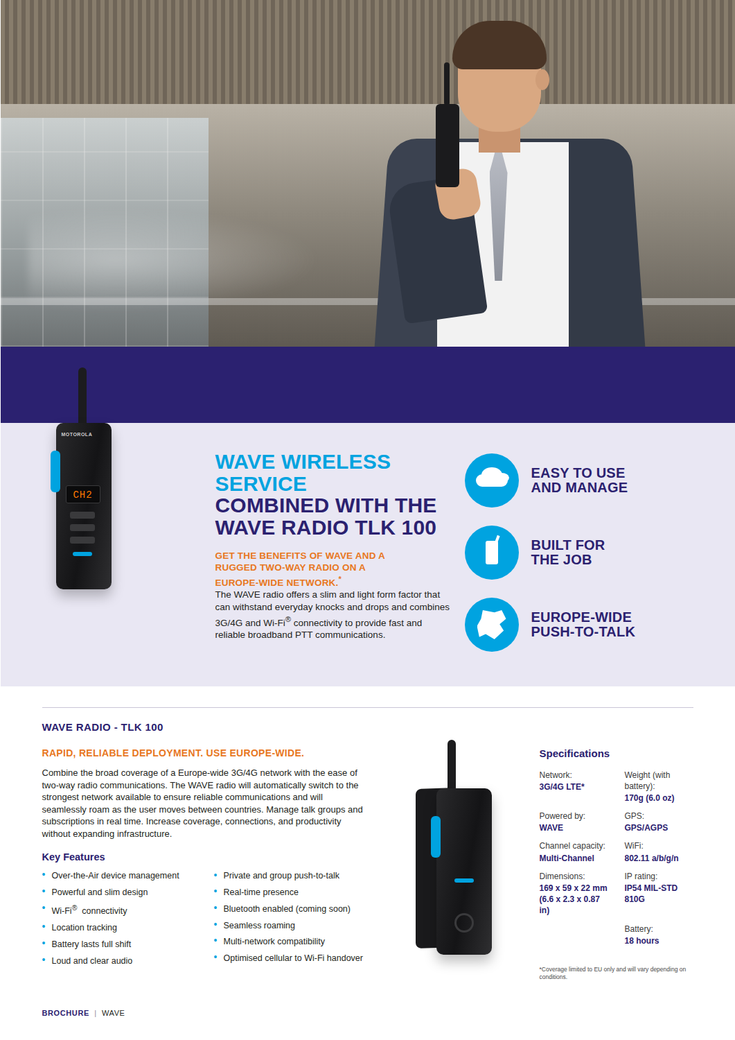MOTOROLA
CH2
WAVE WIRELESS SERVICE
COMBINED WITH THE
WAVE RADIO TLK 100
GET THE BENEFITS OF WAVE AND A
RUGGED TWO-WAY RADIO ON A
EUROPE-WIDE NETWORK.*
The WAVE radio offers a slim and light form factor that can withstand everyday knocks and drops and combines 3G/4G and Wi-Fi® connectivity to provide fast and reliable broadband PTT communications.
EASY TO USE
AND MANAGE
BUILT FOR
THE JOB
EUROPE-WIDE
PUSH-TO-TALK
WAVE RADIO - TLK 100
RAPID, RELIABLE DEPLOYMENT. USE EUROPE-WIDE.
Combine the broad coverage of a Europe-wide 3G/4G network with the ease of two-way radio communications. The WAVE radio will automatically switch to the strongest network available to ensure reliable communications and will seamlessly roam as the user moves between countries. Manage talk groups and subscriptions in real time. Increase coverage, connections, and productivity without expanding infrastructure.
Key Features
Over-the-Air device management
Powerful and slim design
Wi-Fi® connectivity
Location tracking
Battery lasts full shift
Loud and clear audio
Private and group push-to-talk
Real-time presence
Bluetooth enabled (coming soon)
Seamless roaming
Multi-network compatibility
Optimised cellular to Wi-Fi handover
Specifications
Network:
3G/4G LTE*
Weight (with battery):
170g (6.0 oz)
Powered by:
WAVE
GPS:
GPS/AGPS
Channel capacity:
Multi-Channel
WiFi:
802.11 a/b/g/n
Dimensions:
169 x 59 x 22 mm
(6.6 x 2.3 x 0.87 in)
IP rating:
IP54 MIL-STD 810G
Battery:
18 hours
*Coverage limited to EU only and will vary depending on conditions.
BROCHURE | WAVE